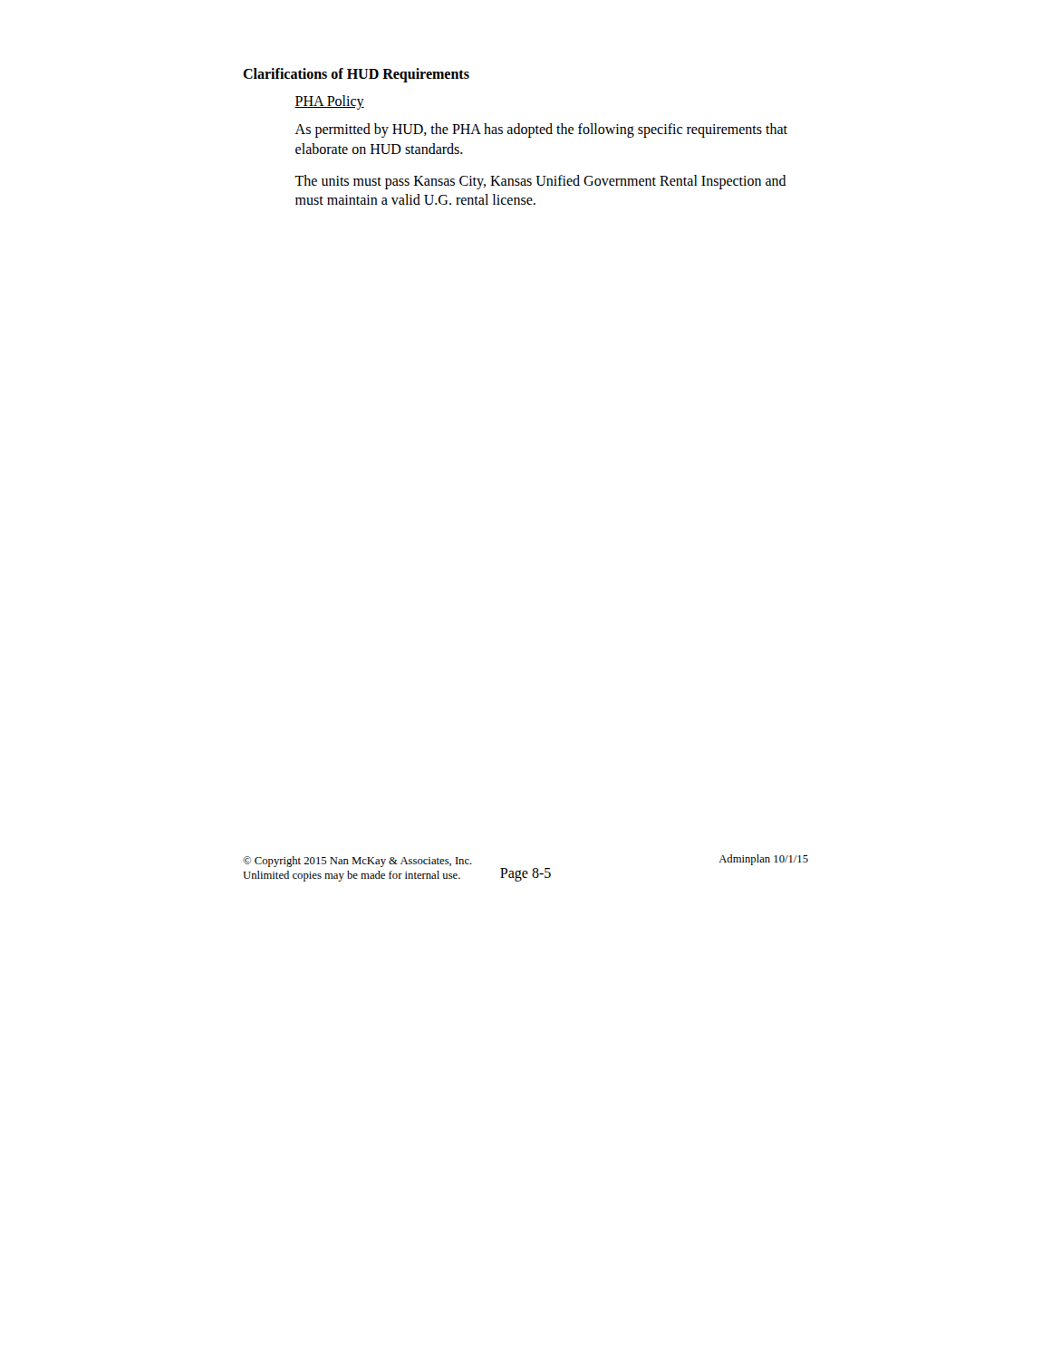Clarifications of HUD Requirements
PHA Policy
As permitted by HUD, the PHA has adopted the following specific requirements that elaborate on HUD standards.
The units must pass Kansas City, Kansas Unified Government Rental Inspection and must maintain a valid U.G. rental license.
© Copyright 2015 Nan McKay & Associates, Inc.
Unlimited copies may be made for internal use.
Page 8-5
Adminplan 10/1/15